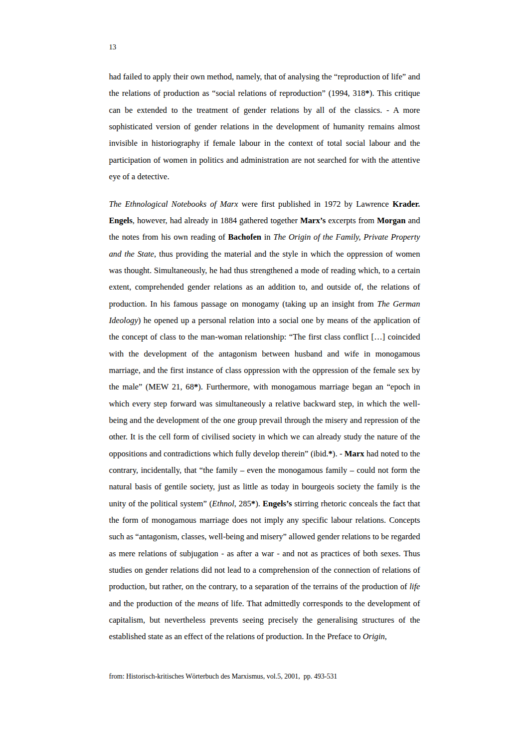13
had failed to apply their own method, namely, that of analysing the “reproduction of life” and the relations of production as “social relations of reproduction” (1994, 318*). This critique can be extended to the treatment of gender relations by all of the classics. - A more sophisticated version of gender relations in the development of humanity remains almost invisible in historiography if female labour in the context of total social labour and the participation of women in politics and administration are not searched for with the attentive eye of a detective.
The Ethnological Notebooks of Marx were first published in 1972 by Lawrence Krader. Engels, however, had already in 1884 gathered together Marx’s excerpts from Morgan and the notes from his own reading of Bachofen in The Origin of the Family, Private Property and the State, thus providing the material and the style in which the oppression of women was thought. Simultaneously, he had thus strengthened a mode of reading which, to a certain extent, comprehended gender relations as an addition to, and outside of, the relations of production. In his famous passage on monogamy (taking up an insight from The German Ideology) he opened up a personal relation into a social one by means of the application of the concept of class to the man-woman relationship: “The first class conflict […] coincided with the development of the antagonism between husband and wife in monogamous marriage, and the first instance of class oppression with the oppression of the female sex by the male” (MEW 21, 68*). Furthermore, with monogamous marriage began an “epoch in which every step forward was simultaneously a relative backward step, in which the well-being and the development of the one group prevail through the misery and repression of the other. It is the cell form of civilised society in which we can already study the nature of the oppositions and contradictions which fully develop therein” (ibid.*). - Marx had noted to the contrary, incidentally, that “the family – even the monogamous family – could not form the natural basis of gentile society, just as little as today in bourgeois society the family is the unity of the political system” (Ethnol, 285*). Engels’s stirring rhetoric conceals the fact that the form of monogamous marriage does not imply any specific labour relations. Concepts such as “antagonism, classes, well-being and misery” allowed gender relations to be regarded as mere relations of subjugation - as after a war - and not as practices of both sexes. Thus studies on gender relations did not lead to a comprehension of the connection of relations of production, but rather, on the contrary, to a separation of the terrains of the production of life and the production of the means of life. That admittedly corresponds to the development of capitalism, but nevertheless prevents seeing precisely the generalising structures of the established state as an effect of the relations of production. In the Preface to Origin,
from: Historisch-kritisches Wörterbuch des Marxismus, vol.5, 2001, pp. 493-531